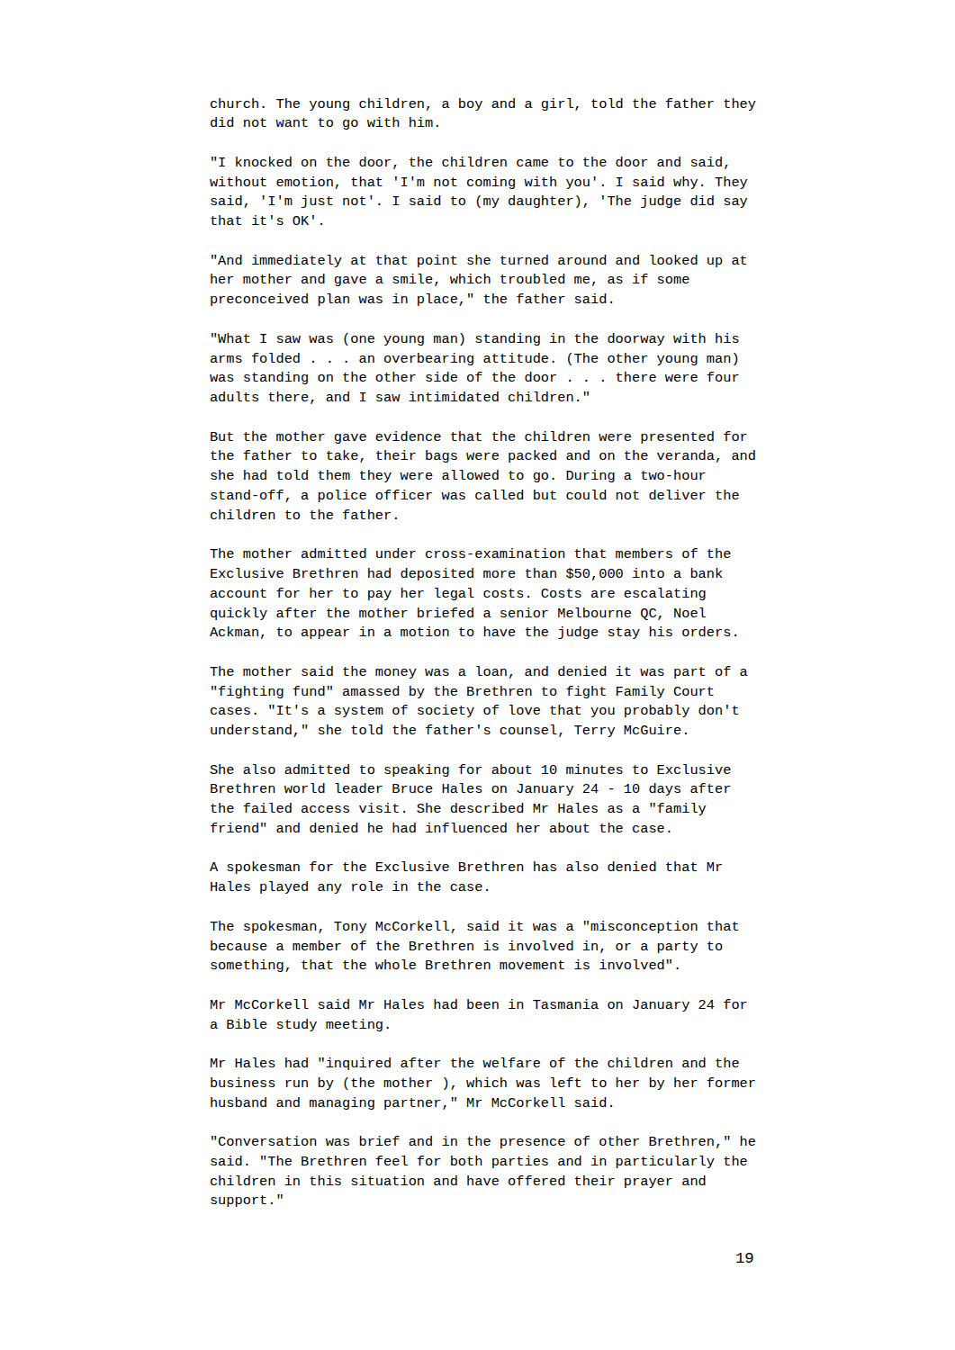church. The young children, a boy and a girl, told the father they did not want to go with him.
"I knocked on the door, the children came to the door and said, without emotion, that 'I'm not coming with you'. I said why. They said, 'I'm just not'. I said to (my daughter), 'The judge did say that it's OK'.
"And immediately at that point she turned around and looked up at her mother and gave a smile, which troubled me, as if some preconceived plan was in place," the father said.
"What I saw was (one young man) standing in the doorway with his arms folded . . . an overbearing attitude. (The other young man) was standing on the other side of the door . . . there were four adults there, and I saw intimidated children."
But the mother gave evidence that the children were presented for the father to take, their bags were packed and on the veranda, and she had told them they were allowed to go. During a two-hour stand-off, a police officer was called but could not deliver the children to the father.
The mother admitted under cross-examination that members of the Exclusive Brethren had deposited more than $50,000 into a bank account for her to pay her legal costs. Costs are escalating quickly after the mother briefed a senior Melbourne QC, Noel Ackman, to appear in a motion to have the judge stay his orders.
The mother said the money was a loan, and denied it was part of a "fighting fund" amassed by the Brethren to fight Family Court cases. "It's a system of society of love that you probably don't understand," she told the father's counsel, Terry McGuire.
She also admitted to speaking for about 10 minutes to Exclusive Brethren world leader Bruce Hales on January 24 - 10 days after the failed access visit. She described Mr Hales as a "family friend" and denied he had influenced her about the case.
A spokesman for the Exclusive Brethren has also denied that Mr Hales played any role in the case.
The spokesman, Tony McCorkell, said it was a "misconception that because a member of the Brethren is involved in, or a party to something, that the whole Brethren movement is involved".
Mr McCorkell said Mr Hales had been in Tasmania on January 24 for a Bible study meeting.
Mr Hales had "inquired after the welfare of the children and the business run by (the mother ), which was left to her by her former husband and managing partner," Mr McCorkell said.
"Conversation was brief and in the presence of other Brethren," he said. "The Brethren feel for both parties and in particularly the children in this situation and have offered their prayer and support."
19